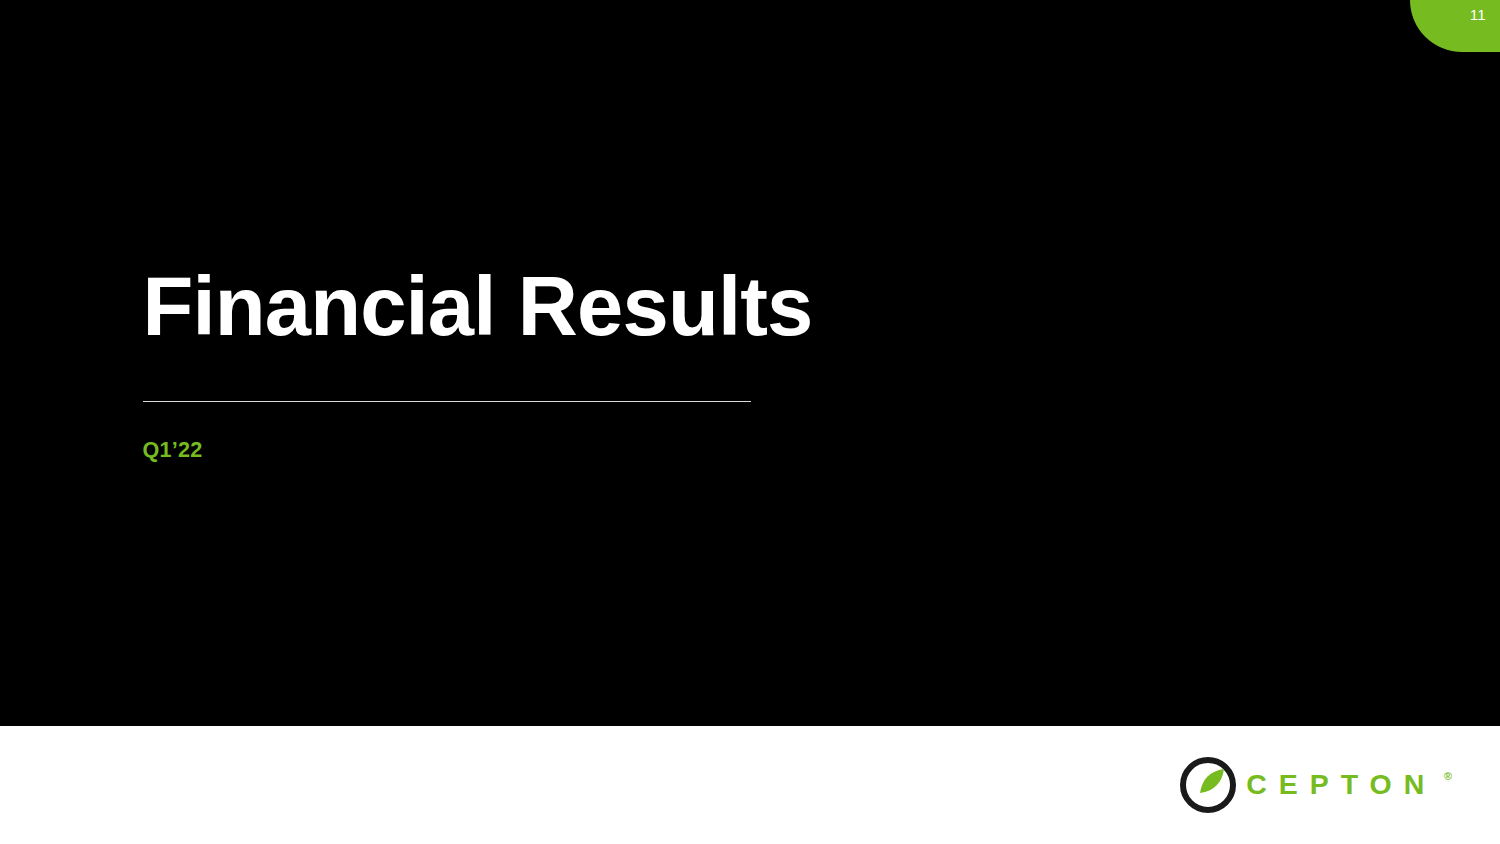11
Financial Results
Q1’22
CEPTON®